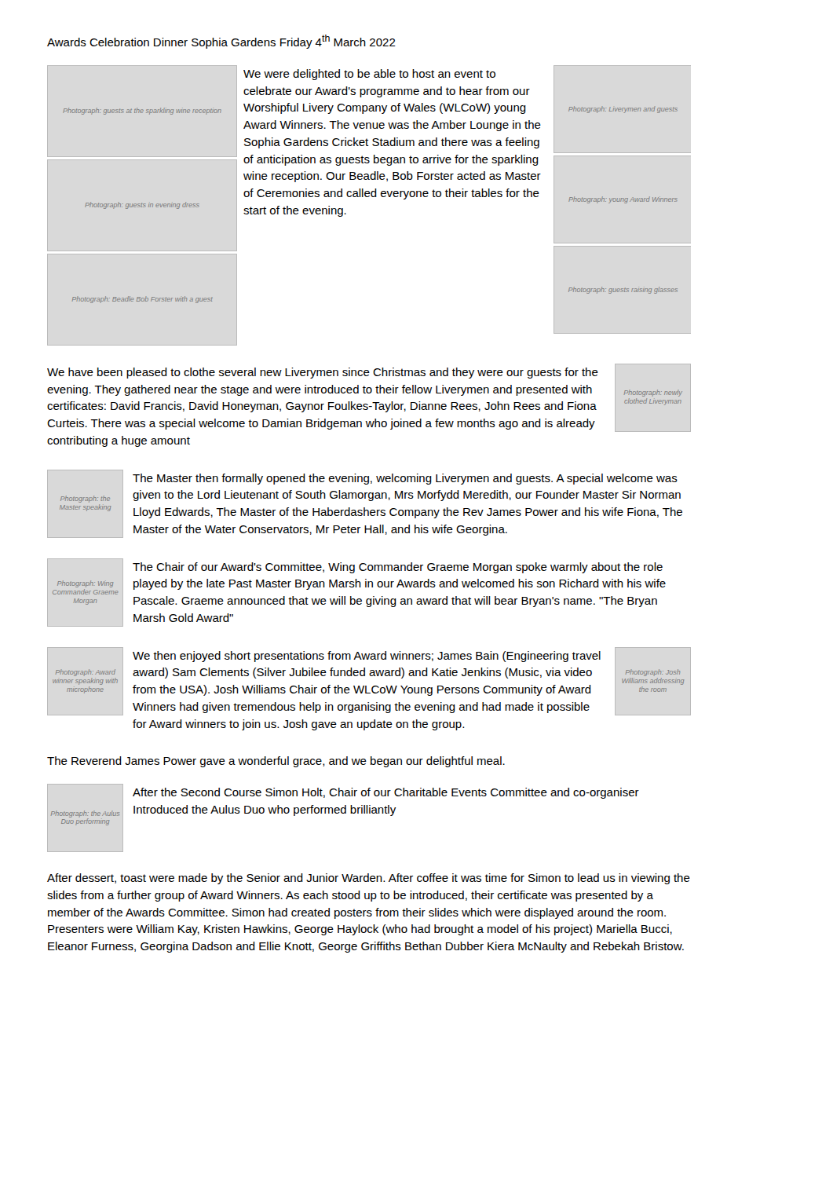Awards Celebration Dinner Sophia Gardens Friday 4th March 2022
Photograph: guests at the sparkling wine reception
Photograph: guests in evening dress
Photograph: Beadle Bob Forster with a guest
Photograph: Liverymen and guests
Photograph: young Award Winners
Photograph: guests raising glasses
We were delighted to be able to host an event to celebrate our Award's programme and to hear from our Worshipful Livery Company of Wales (WLCoW) young Award Winners. The venue was the Amber Lounge in the Sophia Gardens Cricket Stadium and there was a feeling of anticipation as guests began to arrive for the sparkling wine reception. Our Beadle, Bob Forster acted as Master of Ceremonies and called everyone to their tables for the start of the evening.
Photograph: newly clothed Liveryman
We have been pleased to clothe several new Liverymen since Christmas and they were our guests for the evening. They gathered near the stage and were introduced to their fellow Liverymen and presented with certificates: David Francis, David Honeyman, Gaynor Foulkes-Taylor, Dianne Rees, John Rees and Fiona Curteis. There was a special welcome to Damian Bridgeman who joined a few months ago and is already contributing a huge amount
Photograph: the Master speaking
The Master then formally opened the evening, welcoming Liverymen and guests. A special welcome was given to the Lord Lieutenant of South Glamorgan, Mrs Morfydd Meredith, our Founder Master Sir Norman Lloyd Edwards, The Master of the Haberdashers Company the Rev James Power and his wife Fiona, The Master of the Water Conservators, Mr Peter Hall, and his wife Georgina.
Photograph: Wing Commander Graeme Morgan
The Chair of our Award's Committee, Wing Commander Graeme Morgan spoke warmly about the role played by the late Past Master Bryan Marsh in our Awards and welcomed his son Richard with his wife Pascale. Graeme announced that we will be giving an award that will bear Bryan's name. "The Bryan Marsh Gold Award"
Photograph: Award winner speaking with microphone
Photograph: Josh Williams addressing the room
We then enjoyed short presentations from Award winners; James Bain (Engineering travel award) Sam Clements (Silver Jubilee funded award) and Katie Jenkins (Music, via video from the USA). Josh Williams Chair of the WLCoW Young Persons Community of Award Winners had given tremendous help in organising the evening and had made it possible for Award winners to join us. Josh gave an update on the group.
The Reverend James Power gave a wonderful grace, and we began our delightful meal.
Photograph: the Aulus Duo performing
After the Second Course Simon Holt, Chair of our Charitable Events Committee and co-organiser Introduced the Aulus Duo who performed brilliantly
After dessert, toast were made by the Senior and Junior Warden. After coffee it was time for Simon to lead us in viewing the slides from a further group of Award Winners. As each stood up to be introduced, their certificate was presented by a member of the Awards Committee. Simon had created posters from their slides which were displayed around the room. Presenters were William Kay, Kristen Hawkins, George Haylock (who had brought a model of his project) Mariella Bucci, Eleanor Furness, Georgina Dadson and Ellie Knott, George Griffiths Bethan Dubber Kiera McNaulty and Rebekah Bristow.